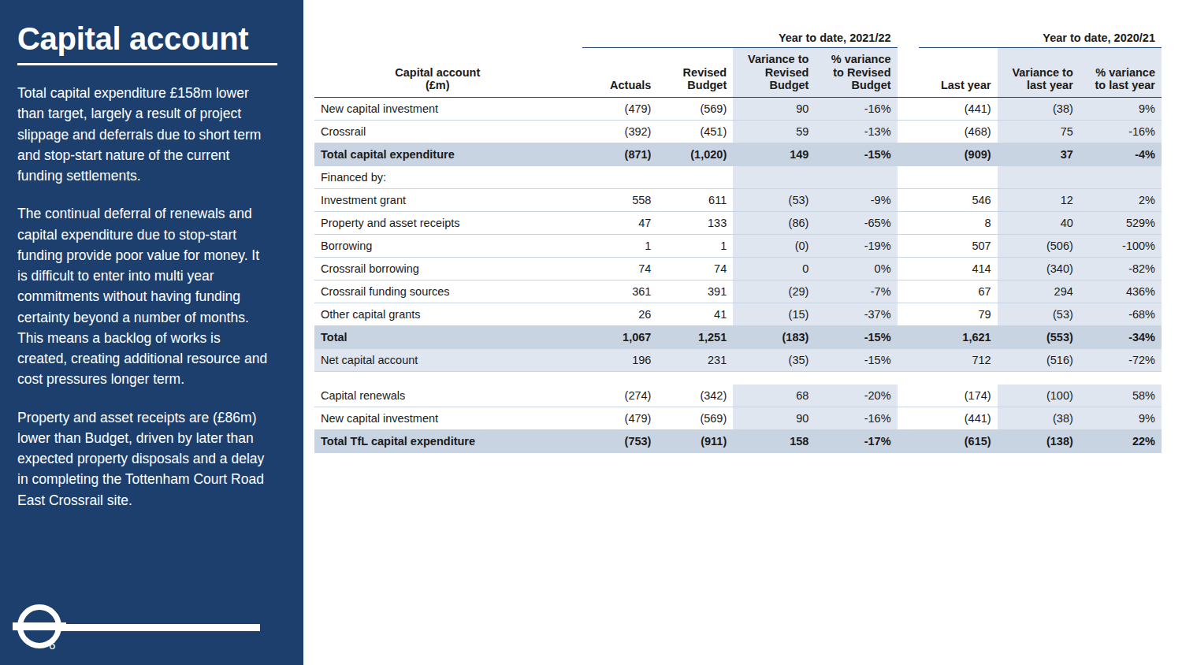Capital account
Total capital expenditure £158m lower than target, largely a result of project slippage and deferrals due to short term and stop-start nature of the current funding settlements.
The continual deferral of renewals and capital expenditure due to stop-start funding provide poor value for money. It is difficult to enter into multi year commitments without having funding certainty beyond a number of months. This means a backlog of works is created, creating additional resource and cost pressures longer term.
Property and asset receipts are (£86m) lower than Budget, driven by later than expected property disposals and a delay in completing the Tottenham Court Road East Crossrail site.
6
| | | Year to date, 2021/22 | | Year to date, 2020/21 |
| --- | --- | --- | --- | --- |
| Capital account (£m) | | Actuals | Revised Budget | Variance to Revised Budget | % variance to Revised Budget | | Last year | Variance to last year | % variance to last year |
| New capital investment | | (479) | (569) | 90 | -16% | | (441) | (38) | 9% |
| Crossrail | | (392) | (451) | 59 | -13% | | (468) | 75 | -16% |
| Total capital expenditure | | (871) | (1,020) | 149 | -15% | | (909) | 37 | -4% |
| Financed by: | | | | | | | | | |
| Investment grant | | 558 | 611 | (53) | -9% | | 546 | 12 | 2% |
| Property and asset receipts | | 47 | 133 | (86) | -65% | | 8 | 40 | 529% |
| Borrowing | | 1 | 1 | (0) | -19% | | 507 | (506) | -100% |
| Crossrail borrowing | | 74 | 74 | 0 | 0% | | 414 | (340) | -82% |
| Crossrail funding sources | | 361 | 391 | (29) | -7% | | 67 | 294 | 436% |
| Other capital grants | | 26 | 41 | (15) | -37% | | 79 | (53) | -68% |
| Total | | 1,067 | 1,251 | (183) | -15% | | 1,621 | (553) | -34% |
| Net capital account | | 196 | 231 | (35) | -15% | | 712 | (516) | -72% |
| Capital renewals | | (274) | (342) | 68 | -20% | | (174) | (100) | 58% |
| New capital investment | | (479) | (569) | 90 | -16% | | (441) | (38) | 9% |
| Total TfL capital expenditure | | (753) | (911) | 158 | -17% | | (615) | (138) | 22% |